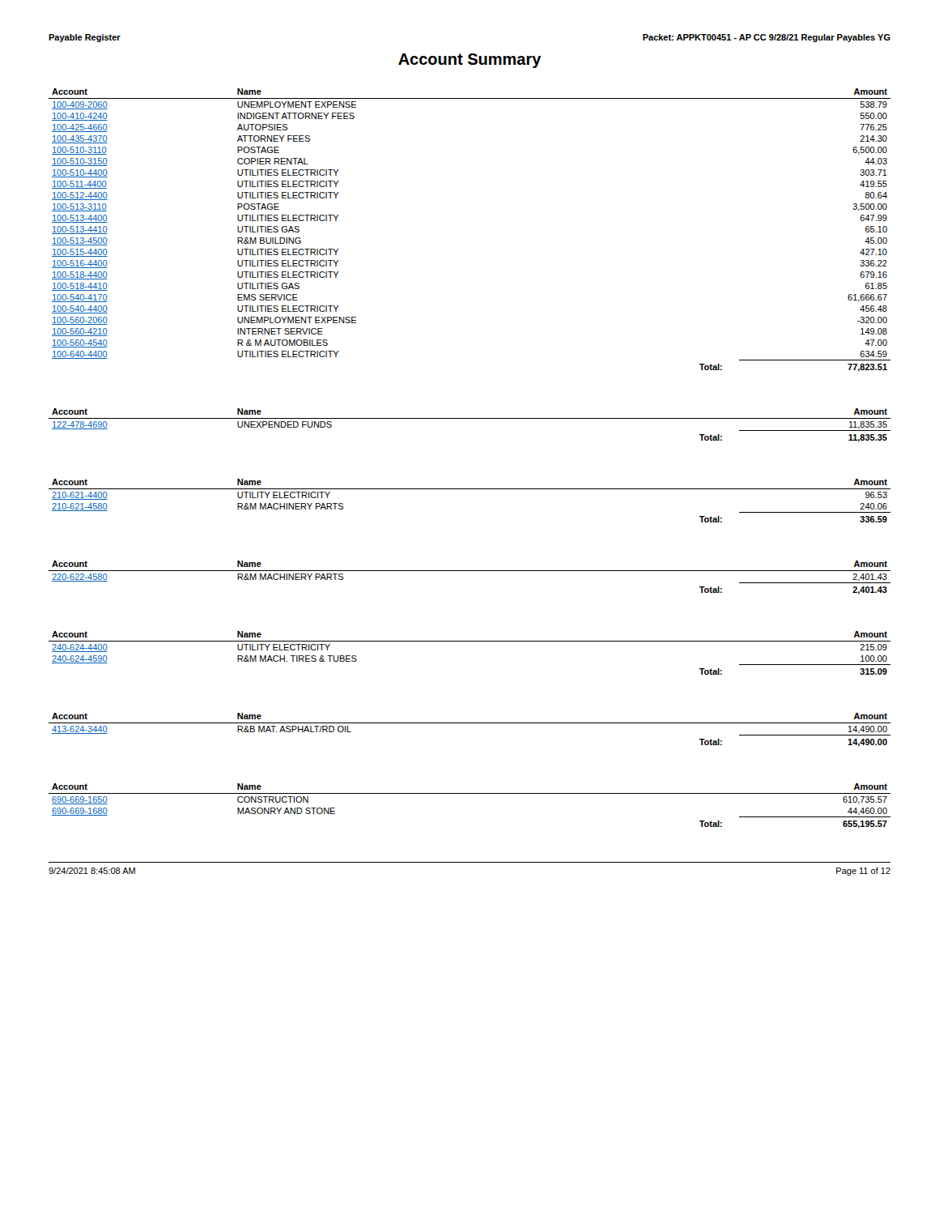Payable Register Packet: APPKT00451 - AP CC 9/28/21 Regular Payables YG
Account Summary
| Account | Name | | Amount |
| --- | --- | --- | --- |
| 100-409-2060 | UNEMPLOYMENT EXPENSE | | 538.79 |
| 100-410-4240 | INDIGENT ATTORNEY FEES | | 550.00 |
| 100-425-4660 | AUTOPSIES | | 776.25 |
| 100-435-4370 | ATTORNEY FEES | | 214.30 |
| 100-510-3110 | POSTAGE | | 6,500.00 |
| 100-510-3150 | COPIER RENTAL | | 44.03 |
| 100-510-4400 | UTILITIES ELECTRICITY | | 303.71 |
| 100-511-4400 | UTILITIES ELECTRICITY | | 419.55 |
| 100-512-4400 | UTILITIES ELECTRICITY | | 80.64 |
| 100-513-3110 | POSTAGE | | 3,500.00 |
| 100-513-4400 | UTILITIES ELECTRICITY | | 647.99 |
| 100-513-4410 | UTILITIES GAS | | 65.10 |
| 100-513-4500 | R&M BUILDING | | 45.00 |
| 100-515-4400 | UTILITIES ELECTRICITY | | 427.10 |
| 100-516-4400 | UTILITIES ELECTRICITY | | 336.22 |
| 100-518-4400 | UTILITIES ELECTRICITY | | 679.16 |
| 100-518-4410 | UTILITIES GAS | | 61.85 |
| 100-540-4170 | EMS SERVICE | | 61,666.67 |
| 100-540-4400 | UTILITIES ELECTRICITY | | 456.48 |
| 100-560-2060 | UNEMPLOYMENT EXPENSE | | -320.00 |
| 100-560-4210 | INTERNET SERVICE | | 149.08 |
| 100-560-4540 | R & M AUTOMOBILES | | 47.00 |
| 100-640-4400 | UTILITIES ELECTRICITY | | 634.59 |
| | | Total: | 77,823.51 |
| Account | Name | | Amount |
| --- | --- | --- | --- |
| 122-478-4690 | UNEXPENDED FUNDS | | 11,835.35 |
| | | Total: | 11,835.35 |
| Account | Name | | Amount |
| --- | --- | --- | --- |
| 210-621-4400 | UTILITY ELECTRICITY | | 96.53 |
| 210-621-4580 | R&M MACHINERY PARTS | | 240.06 |
| | | Total: | 336.59 |
| Account | Name | | Amount |
| --- | --- | --- | --- |
| 220-622-4580 | R&M MACHINERY PARTS | | 2,401.43 |
| | | Total: | 2,401.43 |
| Account | Name | | Amount |
| --- | --- | --- | --- |
| 240-624-4400 | UTILITY ELECTRICITY | | 215.09 |
| 240-624-4590 | R&M MACH. TIRES & TUBES | | 100.00 |
| | | Total: | 315.09 |
| Account | Name | | Amount |
| --- | --- | --- | --- |
| 413-624-3440 | R&B MAT. ASPHALT/RD OIL | | 14,490.00 |
| | | Total: | 14,490.00 |
| Account | Name | | Amount |
| --- | --- | --- | --- |
| 690-669-1650 | CONSTRUCTION | | 610,735.57 |
| 690-669-1680 | MASONRY AND STONE | | 44,460.00 |
| | | Total: | 655,195.57 |
9/24/2021 8:45:08 AM Page 11 of 12